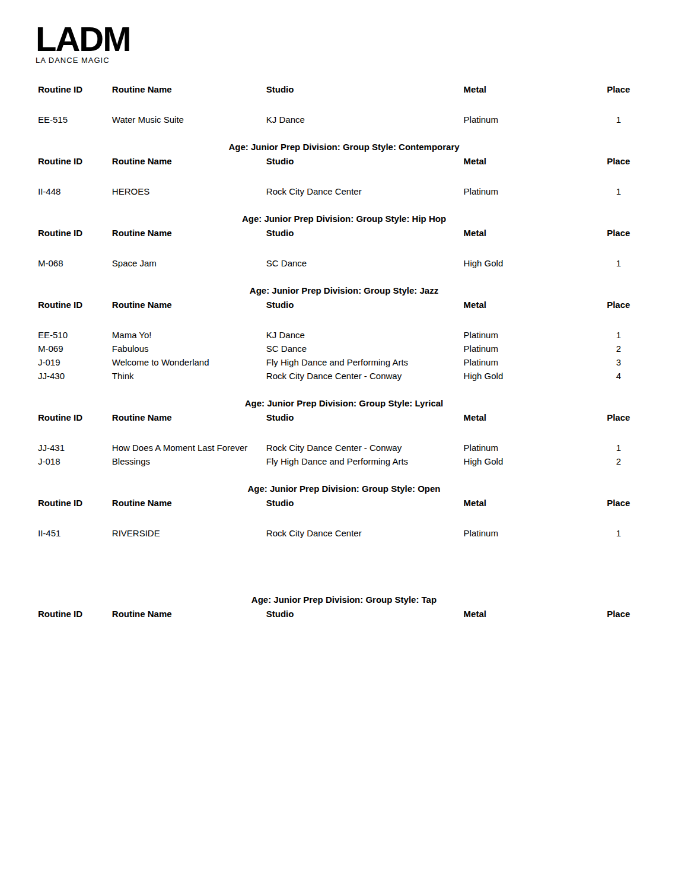LADM
LA DANCE MAGIC
| Routine ID | Routine Name | Studio | Metal | Place |
| --- | --- | --- | --- | --- |
| EE-515 | Water Music Suite | KJ Dance | Platinum | 1 |
| Age: Junior Prep Division: Group Style: Contemporary |
| Routine ID | Routine Name | Studio | Metal | Place |
| II-448 | HEROES | Rock City Dance Center | Platinum | 1 |
| Age: Junior Prep Division: Group Style: Hip Hop |
| Routine ID | Routine Name | Studio | Metal | Place |
| M-068 | Space Jam | SC Dance | High Gold | 1 |
| Age: Junior Prep Division: Group Style: Jazz |
| Routine ID | Routine Name | Studio | Metal | Place |
| EE-510 | Mama Yo! | KJ Dance | Platinum | 1 |
| M-069 | Fabulous | SC Dance | Platinum | 2 |
| J-019 | Welcome to Wonderland | Fly High Dance and Performing Arts | Platinum | 3 |
| JJ-430 | Think | Rock City Dance Center - Conway | High Gold | 4 |
| Age: Junior Prep Division: Group Style: Lyrical |
| Routine ID | Routine Name | Studio | Metal | Place |
| JJ-431 | How Does A Moment Last Forever | Rock City Dance Center - Conway | Platinum | 1 |
| J-018 | Blessings | Fly High Dance and Performing Arts | High Gold | 2 |
| Age: Junior Prep Division: Group Style: Open |
| Routine ID | Routine Name | Studio | Metal | Place |
| II-451 | RIVERSIDE | Rock City Dance Center | Platinum | 1 |
| Age: Junior Prep Division: Group Style: Tap |
| Routine ID | Routine Name | Studio | Metal | Place |